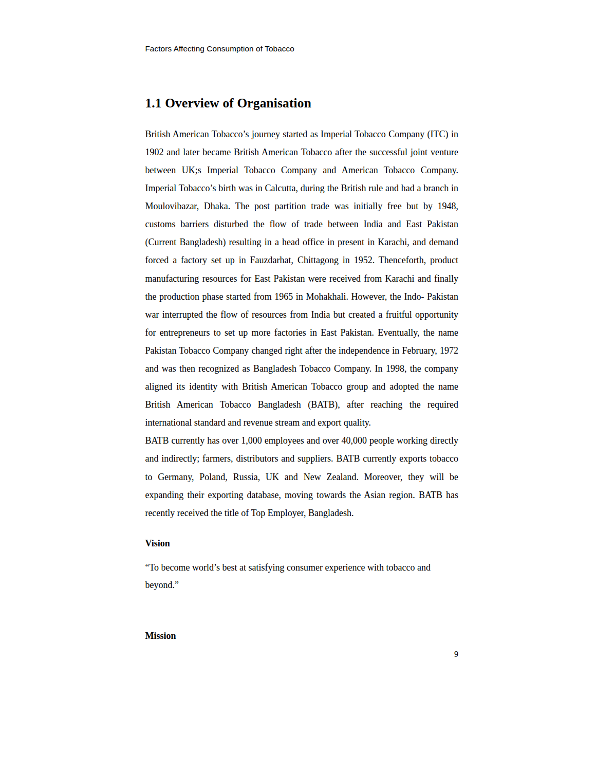Factors Affecting Consumption of Tobacco
1.1 Overview of Organisation
British American Tobacco’s journey started as Imperial Tobacco Company (ITC) in 1902 and later became British American Tobacco after the successful joint venture between UK;s Imperial Tobacco Company and American Tobacco Company. Imperial Tobacco’s birth was in Calcutta, during the British rule and had a branch in Moulovibazar, Dhaka. The post partition trade was initially free but by 1948, customs barriers disturbed the flow of trade between India and East Pakistan (Current Bangladesh) resulting in a head office in present in Karachi, and demand forced a factory set up in Fauzdarhat, Chittagong in 1952. Thenceforth, product manufacturing resources for East Pakistan were received from Karachi and finally the production phase started from 1965 in Mohakhali. However, the Indo- Pakistan war interrupted the flow of resources from India but created a fruitful opportunity for entrepreneurs to set up more factories in East Pakistan. Eventually, the name Pakistan Tobacco Company changed right after the independence in February, 1972 and was then recognized as Bangladesh Tobacco Company. In 1998, the company aligned its identity with British American Tobacco group and adopted the name British American Tobacco Bangladesh (BATB), after reaching the required international standard and revenue stream and export quality.
BATB currently has over 1,000 employees and over 40,000 people working directly and indirectly; farmers, distributors and suppliers. BATB currently exports tobacco to Germany, Poland, Russia, UK and New Zealand. Moreover, they will be expanding their exporting database, moving towards the Asian region. BATB has recently received the title of Top Employer, Bangladesh.
Vision
“To become world’s best at satisfying consumer experience with tobacco and beyond.”
Mission
9